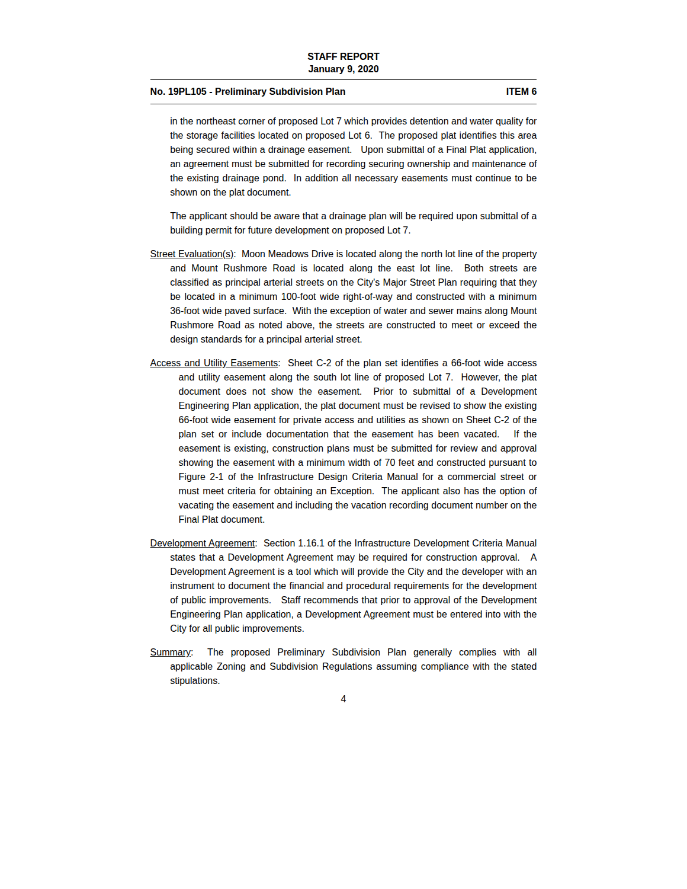STAFF REPORT
January 9, 2020
No. 19PL105 - Preliminary Subdivision Plan ITEM 6
in the northeast corner of proposed Lot 7 which provides detention and water quality for the storage facilities located on proposed Lot 6. The proposed plat identifies this area being secured within a drainage easement. Upon submittal of a Final Plat application, an agreement must be submitted for recording securing ownership and maintenance of the existing drainage pond. In addition all necessary easements must continue to be shown on the plat document.
The applicant should be aware that a drainage plan will be required upon submittal of a building permit for future development on proposed Lot 7.
Street Evaluation(s): Moon Meadows Drive is located along the north lot line of the property and Mount Rushmore Road is located along the east lot line. Both streets are classified as principal arterial streets on the City's Major Street Plan requiring that they be located in a minimum 100-foot wide right-of-way and constructed with a minimum 36-foot wide paved surface. With the exception of water and sewer mains along Mount Rushmore Road as noted above, the streets are constructed to meet or exceed the design standards for a principal arterial street.
Access and Utility Easements: Sheet C-2 of the plan set identifies a 66-foot wide access and utility easement along the south lot line of proposed Lot 7. However, the plat document does not show the easement. Prior to submittal of a Development Engineering Plan application, the plat document must be revised to show the existing 66-foot wide easement for private access and utilities as shown on Sheet C-2 of the plan set or include documentation that the easement has been vacated. If the easement is existing, construction plans must be submitted for review and approval showing the easement with a minimum width of 70 feet and constructed pursuant to Figure 2-1 of the Infrastructure Design Criteria Manual for a commercial street or must meet criteria for obtaining an Exception. The applicant also has the option of vacating the easement and including the vacation recording document number on the Final Plat document.
Development Agreement: Section 1.16.1 of the Infrastructure Development Criteria Manual states that a Development Agreement may be required for construction approval. A Development Agreement is a tool which will provide the City and the developer with an instrument to document the financial and procedural requirements for the development of public improvements. Staff recommends that prior to approval of the Development Engineering Plan application, a Development Agreement must be entered into with the City for all public improvements.
Summary: The proposed Preliminary Subdivision Plan generally complies with all applicable Zoning and Subdivision Regulations assuming compliance with the stated stipulations.
4